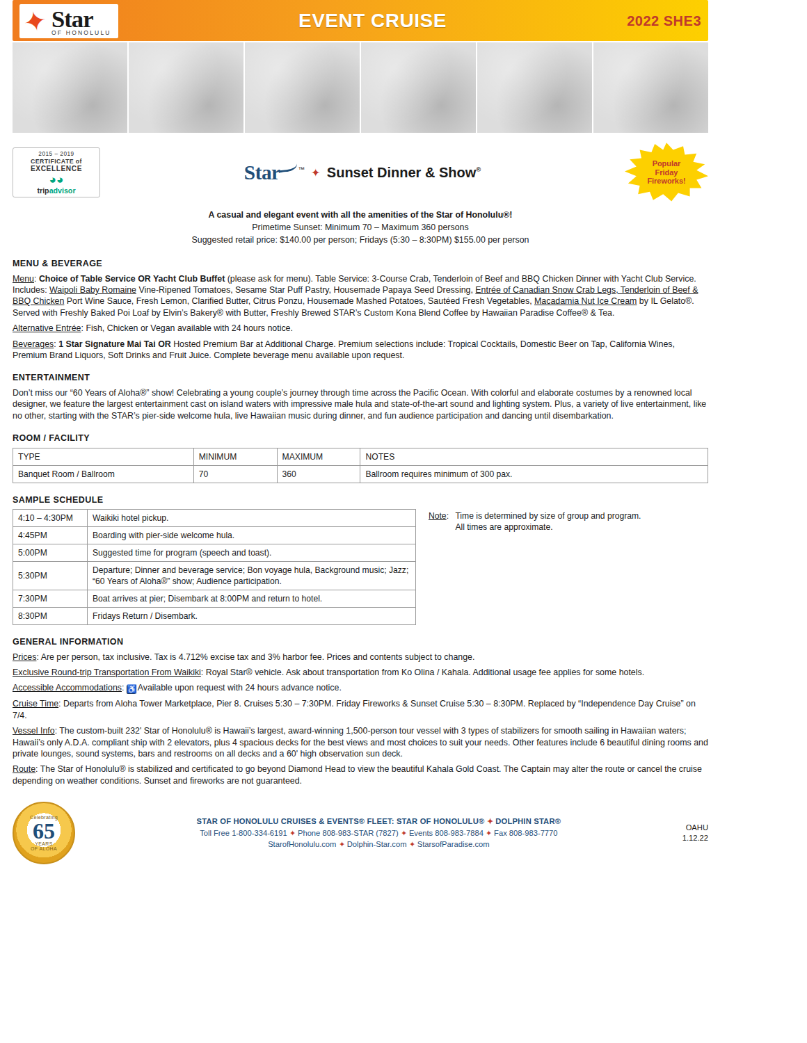✦ Star OF HONOLULU
EVENT CRUISE
2022 SHE3
2015 – 2019
CERTIFICATE of
EXCELLENCE
◕◕
tripadvisor
Star ™ ✦ Sunset Dinner & Show®
Popular
Friday
Fireworks!
A casual and elegant event with all the amenities of the Star of Honolulu®!
Primetime Sunset: Minimum 70 – Maximum 360 persons
Suggested retail price: $140.00 per person; Fridays (5:30 – 8:30PM) $155.00 per person
Menu & Beverage
Menu: Choice of Table Service OR Yacht Club Buffet (please ask for menu). Table Service: 3-Course Crab, Tenderloin of Beef and BBQ Chicken Dinner with Yacht Club Service. Includes: Waipoli Baby Romaine Vine-Ripened Tomatoes, Sesame Star Puff Pastry, Housemade Papaya Seed Dressing, Entrée of Canadian Snow Crab Legs, Tenderloin of Beef & BBQ Chicken Port Wine Sauce, Fresh Lemon, Clarified Butter, Citrus Ponzu, Housemade Mashed Potatoes, Sautéed Fresh Vegetables, Macadamia Nut Ice Cream by IL Gelato®. Served with Freshly Baked Poi Loaf by Elvin’s Bakery® with Butter, Freshly Brewed STAR’s Custom Kona Blend Coffee by Hawaiian Paradise Coffee® & Tea.
Alternative Entrée: Fish, Chicken or Vegan available with 24 hours notice.
Beverages: 1 Star Signature Mai Tai OR Hosted Premium Bar at Additional Charge. Premium selections include: Tropical Cocktails, Domestic Beer on Tap, California Wines, Premium Brand Liquors, Soft Drinks and Fruit Juice. Complete beverage menu available upon request.
Entertainment
Don’t miss our “60 Years of Aloha®” show! Celebrating a young couple’s journey through time across the Pacific Ocean. With colorful and elaborate costumes by a renowned local designer, we feature the largest entertainment cast on island waters with impressive male hula and state-of-the-art sound and lighting system. Plus, a variety of live entertainment, like no other, starting with the STAR’s pier-side welcome hula, live Hawaiian music during dinner, and fun audience participation and dancing until disembarkation.
Room / Facility
| TYPE | MINIMUM | MAXIMUM | NOTES |
| --- | --- | --- | --- |
| Banquet Room / Ballroom | 70 | 360 | Ballroom requires minimum of 300 pax. |
Sample Schedule
| 4:10 – 4:30PM | Waikiki hotel pickup. |
| 4:45PM | Boarding with pier-side welcome hula. |
| 5:00PM | Suggested time for program (speech and toast). |
| 5:30PM | Departure; Dinner and beverage service; Bon voyage hula, Background music; Jazz; “60 Years of Aloha®” show; Audience participation. |
| 7:30PM | Boat arrives at pier; Disembark at 8:00PM and return to hotel. |
| 8:30PM | Fridays Return / Disembark. |
Note: Time is determined by size of group and program.
All times are approximate.
General Information
Prices: Are per person, tax inclusive. Tax is 4.712% excise tax and 3% harbor fee. Prices and contents subject to change.
Exclusive Round-trip Transportation From Waikiki: Royal Star® vehicle. Ask about transportation from Ko Olina / Kahala. Additional usage fee applies for some hotels.
Accessible Accommodations: ♿ Available upon request with 24 hours advance notice.
Cruise Time: Departs from Aloha Tower Marketplace, Pier 8. Cruises 5:30 – 7:30PM. Friday Fireworks & Sunset Cruise 5:30 – 8:30PM. Replaced by “Independence Day Cruise” on 7/4.
Vessel Info: The custom-built 232' Star of Honolulu® is Hawaii’s largest, award-winning 1,500-person tour vessel with 3 types of stabilizers for smooth sailing in Hawaiian waters; Hawaii’s only A.D.A. compliant ship with 2 elevators, plus 4 spacious decks for the best views and most choices to suit your needs. Other features include 6 beautiful dining rooms and private lounges, sound systems, bars and restrooms on all decks and a 60' high observation sun deck.
Route: The Star of Honolulu® is stabilized and certificated to go beyond Diamond Head to view the beautiful Kahala Gold Coast. The Captain may alter the route or cancel the cruise depending on weather conditions. Sunset and fireworks are not guaranteed.
Celebrating
65
YEARS
OF ALOHA
STAR OF HONOLULU CRUISES & EVENTS® FLEET: STAR OF HONOLULU® ✦ DOLPHIN STAR®
Toll Free 1-800-334-6191 ✦ Phone 808-983-STAR (7827) ✦ Events 808-983-7884 ✦ Fax 808-983-7770
StarofHonolulu.com ✦ Dolphin-Star.com ✦ StarsofParadise.com
OAHU
1.12.22